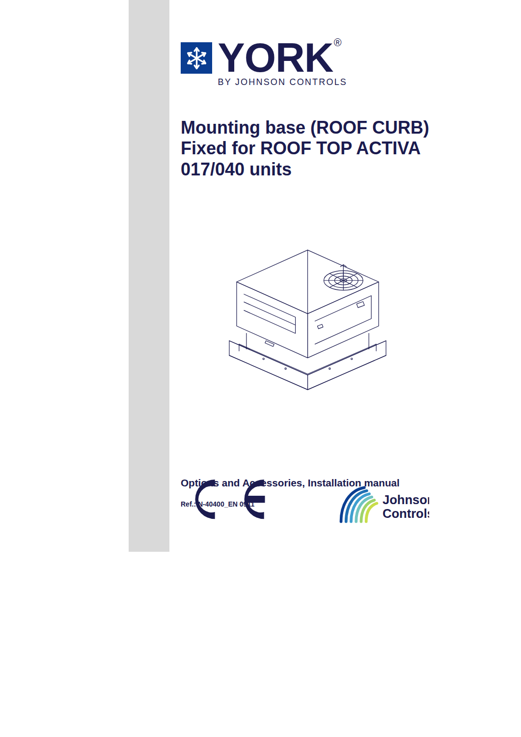YORK®
BY JOHNSON CONTROLS
Mounting base (ROOF CURB) Fixed for ROOF TOP ACTIVA 017/040 units
Options and Accessories, Installation manual
Ref.: N-40400_EN 0911
Johnson Controls